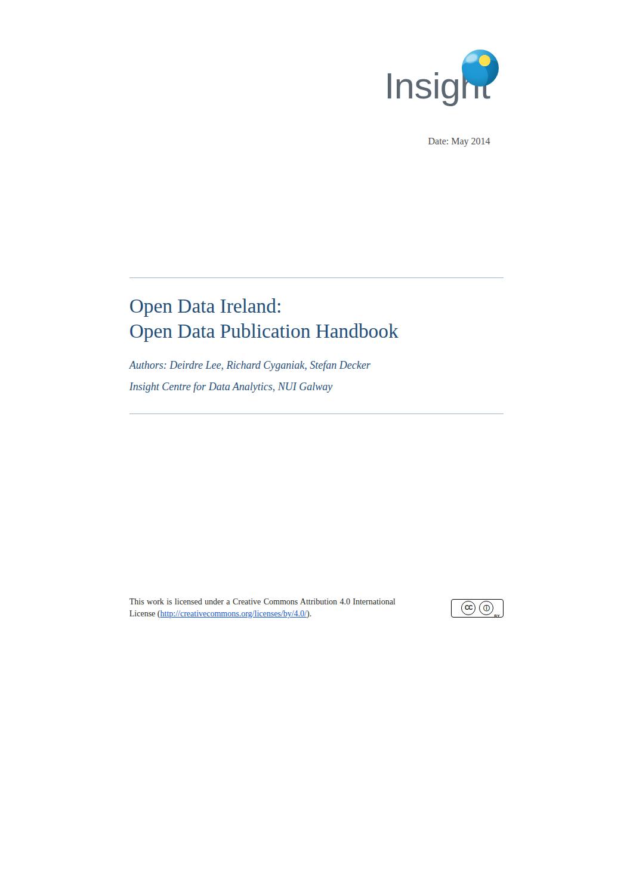Insight
Date: May 2014
Open Data Ireland: Open Data Publication Handbook
Authors: Deirdre Lee, Richard Cyganiak, Stefan Decker
Insight Centre for Data Analytics, NUI Galway
This work is licensed under a Creative Commons Attribution 4.0 International License (http://creativecommons.org/licenses/by/4.0/).
CC ⓘ
BY